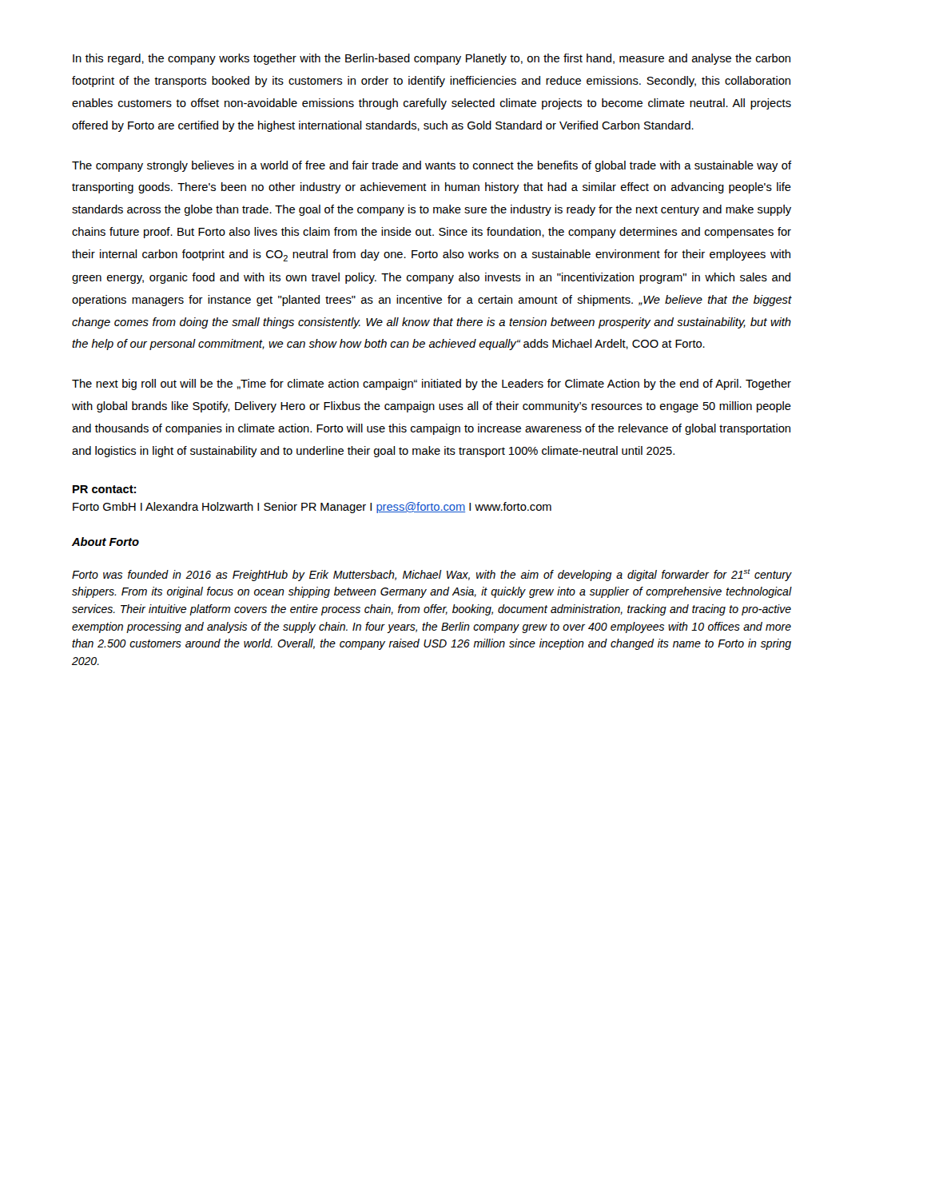In this regard, the company works together with the Berlin-based company Planetly to, on the first hand, measure and analyse the carbon footprint of the transports booked by its customers in order to identify inefficiencies and reduce emissions. Secondly, this collaboration enables customers to offset non-avoidable emissions through carefully selected climate projects to become climate neutral. All projects offered by Forto are certified by the highest international standards, such as Gold Standard or Verified Carbon Standard.
The company strongly believes in a world of free and fair trade and wants to connect the benefits of global trade with a sustainable way of transporting goods. There's been no other industry or achievement in human history that had a similar effect on advancing people's life standards across the globe than trade. The goal of the company is to make sure the industry is ready for the next century and make supply chains future proof. But Forto also lives this claim from the inside out. Since its foundation, the company determines and compensates for their internal carbon footprint and is CO2 neutral from day one. Forto also works on a sustainable environment for their employees with green energy, organic food and with its own travel policy. The company also invests in an "incentivization program" in which sales and operations managers for instance get "planted trees" as an incentive for a certain amount of shipments. „We believe that the biggest change comes from doing the small things consistently. We all know that there is a tension between prosperity and sustainability, but with the help of our personal commitment, we can show how both can be achieved equally“ adds Michael Ardelt, COO at Forto.
The next big roll out will be the „Time for climate action campaign“ initiated by the Leaders for Climate Action by the end of April. Together with global brands like Spotify, Delivery Hero or Flixbus the campaign uses all of their community’s resources to engage 50 million people and thousands of companies in climate action. Forto will use this campaign to increase awareness of the relevance of global transportation and logistics in light of sustainability and to underline their goal to make its transport 100% climate-neutral until 2025.
PR contact:
Forto GmbH I Alexandra Holzwarth I Senior PR Manager I press@forto.com I www.forto.com
About Forto
Forto was founded in 2016 as FreightHub by Erik Muttersbach, Michael Wax, with the aim of developing a digital forwarder for 21st century shippers. From its original focus on ocean shipping between Germany and Asia, it quickly grew into a supplier of comprehensive technological services. Their intuitive platform covers the entire process chain, from offer, booking, document administration, tracking and tracing to pro-active exemption processing and analysis of the supply chain. In four years, the Berlin company grew to over 400 employees with 10 offices and more than 2.500 customers around the world. Overall, the company raised USD 126 million since inception and changed its name to Forto in spring 2020.